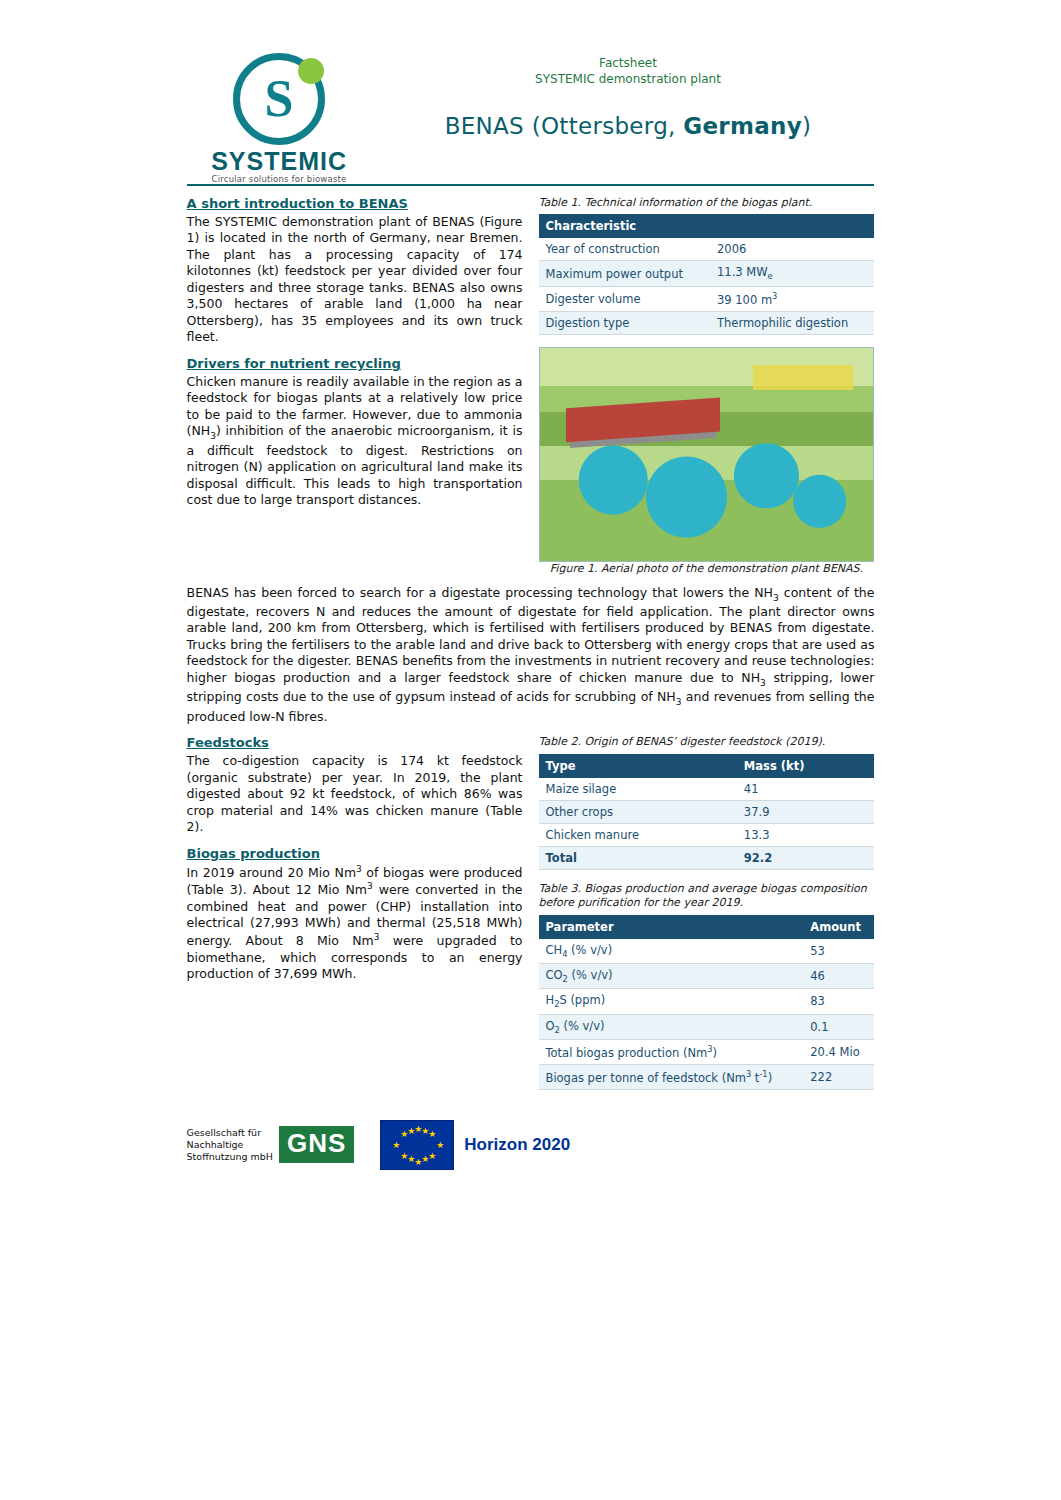SYSTEMIC
Circular solutions for biowaste
Factsheet
SYSTEMIC demonstration plant
BENAS (Ottersberg, Germany)
A short introduction to BENAS
The SYSTEMIC demonstration plant of BENAS (Figure 1) is located in the north of Germany, near Bremen. The plant has a processing capacity of 174 kilotonnes (kt) feedstock per year divided over four digesters and three storage tanks. BENAS also owns 3,500 hectares of arable land (1,000 ha near Ottersberg), has 35 employees and its own truck fleet.
Drivers for nutrient recycling
Chicken manure is readily available in the region as a feedstock for biogas plants at a relatively low price to be paid to the farmer. However, due to ammonia (NH3) inhibition of the anaerobic microorganism, it is a difficult feedstock to digest. Restrictions on nitrogen (N) application on agricultural land make its disposal difficult. This leads to high transportation cost due to large transport distances.
Table 1. Technical information of the biogas plant.
| Characteristic |
| --- |
| Year of construction | 2006 |
| Maximum power output | 11.3 MW e |
| Digester volume | 39 100 m 3 |
| Digestion type | Thermophilic digestion |
Figure 1. Aerial photo of the demonstration plant BENAS.
BENAS has been forced to search for a digestate processing technology that lowers the NH3 content of the digestate, recovers N and reduces the amount of digestate for field application. The plant director owns arable land, 200 km from Ottersberg, which is fertilised with fertilisers produced by BENAS from digestate. Trucks bring the fertilisers to the arable land and drive back to Ottersberg with energy crops that are used as feedstock for the digester. BENAS benefits from the investments in nutrient recovery and reuse technologies: higher biogas production and a larger feedstock share of chicken manure due to NH3 stripping, lower stripping costs due to the use of gypsum instead of acids for scrubbing of NH3 and revenues from selling the produced low-N fibres.
Feedstocks
The co-digestion capacity is 174 kt feedstock (organic substrate) per year. In 2019, the plant digested about 92 kt feedstock, of which 86% was crop material and 14% was chicken manure (Table 2).
Biogas production
In 2019 around 20 Mio Nm3 of biogas were produced (Table 3). About 12 Mio Nm3 were converted in the combined heat and power (CHP) installation into electrical (27,993 MWh) and thermal (25,518 MWh) energy. About 8 Mio Nm3 were upgraded to biomethane, which corresponds to an energy production of 37,699 MWh.
Table 2. Origin of BENAS’ digester feedstock (2019).
| Type | Mass (kt) |
| --- | --- |
| Maize silage | 41 |
| Other crops | 37.9 |
| Chicken manure | 13.3 |
| Total | 92.2 |
Table 3. Biogas production and average biogas composition before purification for the year 2019.
| Parameter | Amount |
| --- | --- |
| CH 4 (% v/v) | 53 |
| CO 2 (% v/v) | 46 |
| H 2 S (ppm) | 83 |
| O 2 (% v/v) | 0.1 |
| Total biogas production (Nm 3 ) | 20.4 Mio |
| Biogas per tonne of feedstock (Nm 3 t -1 ) | 222 |
Gesellschaft für
Nachhaltige
Stoffnutzung mbH
GNS
★ ★ ★ ★ ★ ★ ★ ★ ★ ★ ★ ★
Horizon 2020